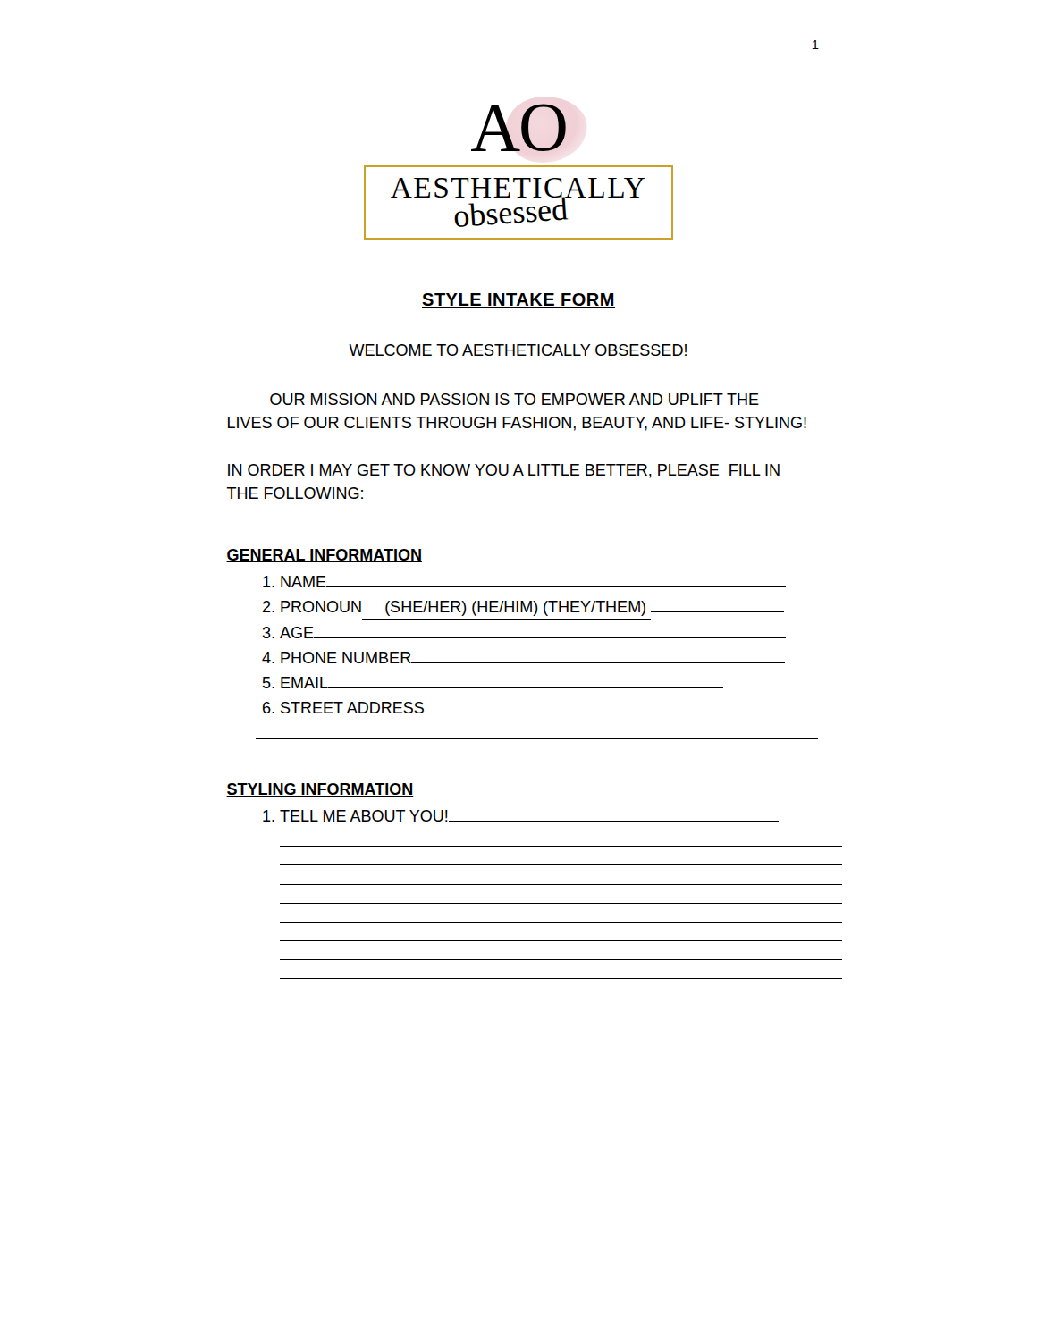1
AO
AESTHETICALLY
obsessed
STYLE INTAKE FORM
WELCOME TO AESTHETICALLY OBSESSED!
OUR MISSION AND PASSION IS TO EMPOWER AND UPLIFT THE LIVES OF OUR CLIENTS THROUGH FASHION, BEAUTY, AND LIFE- STYLING!
IN ORDER I MAY GET TO KNOW YOU A LITTLE BETTER, PLEASE FILL IN THE FOLLOWING:
GENERAL INFORMATION
NAME
PRONOUN (SHE/HER) (HE/HIM) (THEY/THEM)
AGE
PHONE NUMBER
EMAIL
STREET ADDRESS
STYLING INFORMATION
TELL ME ABOUT YOU!